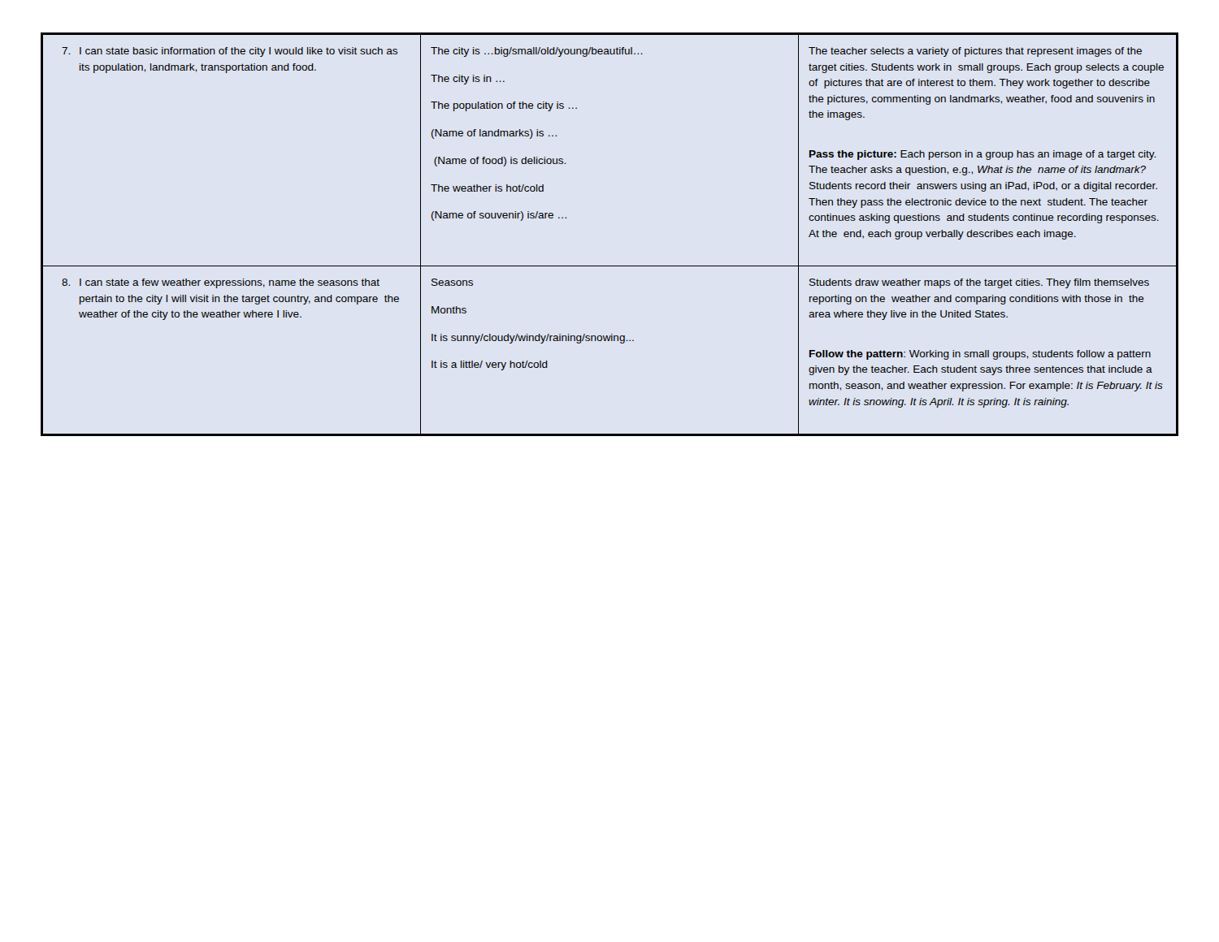| I can state basic information of the city I would like to visit such as its population, landmark, transportation and food. | The city is …big/small/old/young/beautiful… The city is in … The population of the city is … (Name of landmarks) is … (Name of food) is delicious. The weather is hot/cold (Name of souvenir) is/are … | The teacher selects a variety of pictures that represent images of the target cities. Students work in small groups. Each group selects a couple of pictures that are of interest to them. They work together to describe the pictures, commenting on landmarks, weather, food and souvenirs in the images. Pass the picture: Each person in a group has an image of a target city. The teacher asks a question, e.g., What is the name of its landmark? Students record their answers using an iPad, iPod, or a digital recorder. Then they pass the electronic device to the next student. The teacher continues asking questions and students continue recording responses. At the end, each group verbally describes each image. |
| I can state a few weather expressions, name the seasons that pertain to the city I will visit in the target country, and compare the weather of the city to the weather where I live. | Seasons Months It is sunny/cloudy/windy/raining/snowing... It is a little/ very hot/cold | Students draw weather maps of the target cities. They film themselves reporting on the weather and comparing conditions with those in the area where they live in the United States. Follow the pattern : Working in small groups, students follow a pattern given by the teacher. Each student says three sentences that include a month, season, and weather expression. For example: It is February. It is winter. It is snowing. It is April. It is spring. It is raining. |